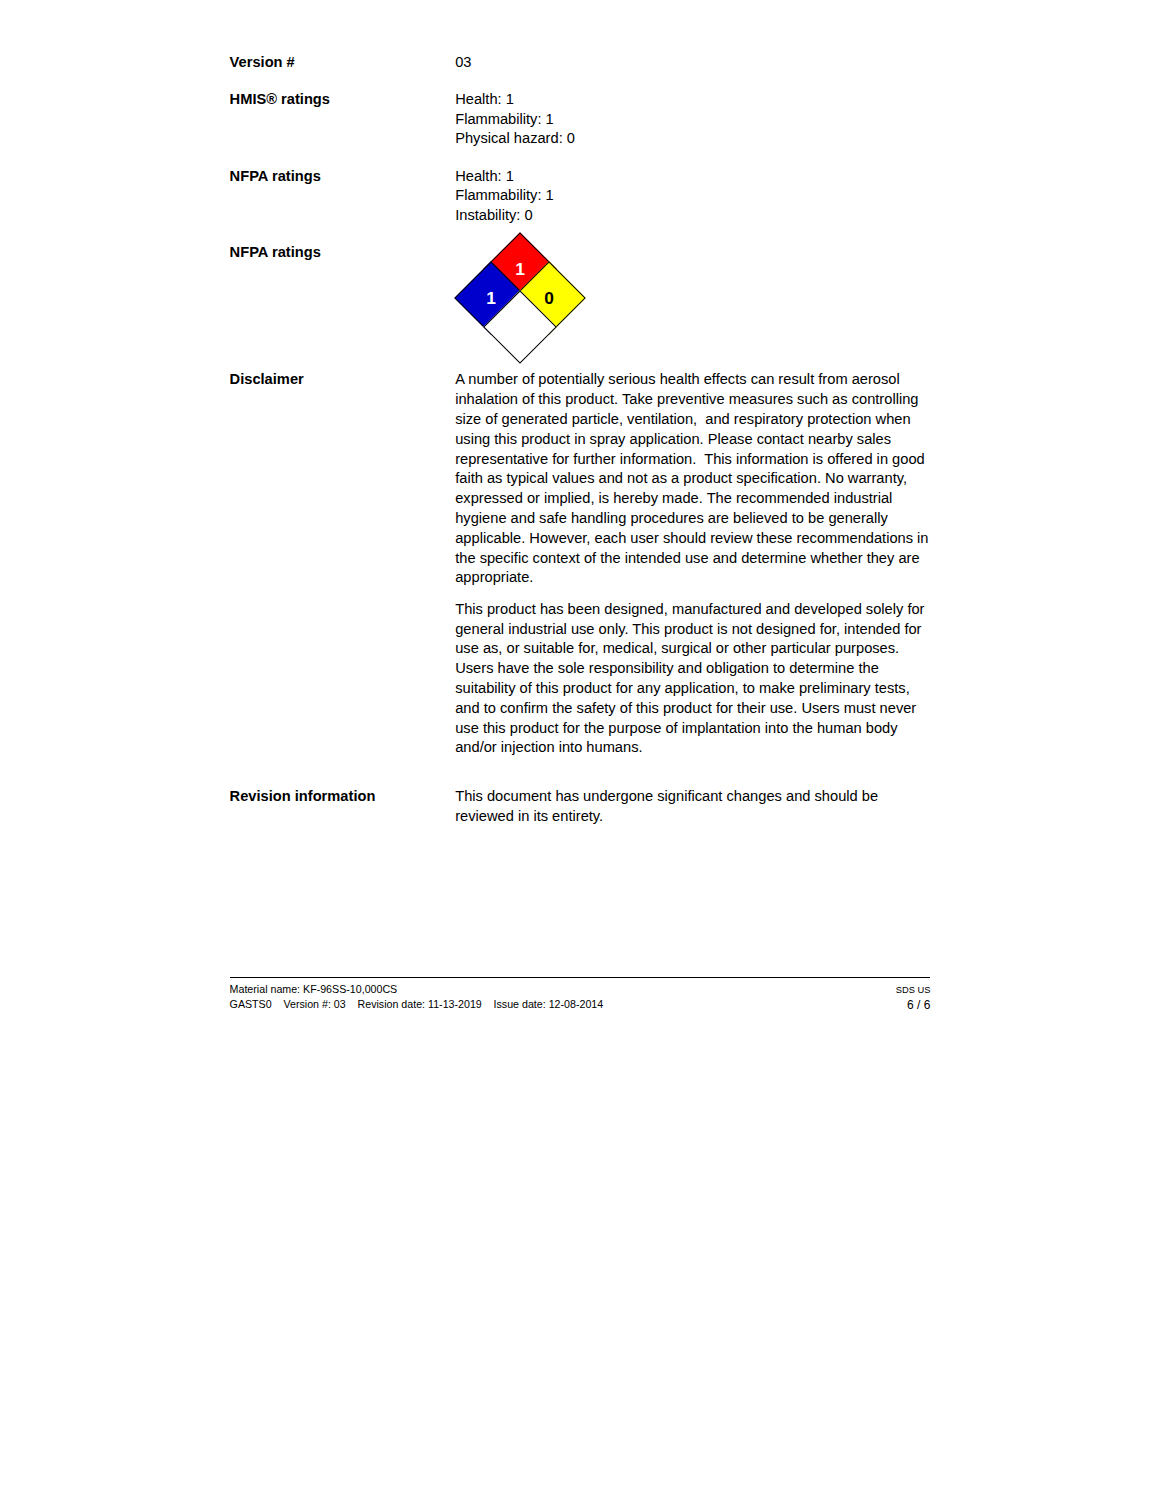| Version # | 03 |
| HMIS® ratings | Health: 1 Flammability: 1 Physical hazard: 0 |
| NFPA ratings | Health: 1 Flammability: 1 Instability: 0 |
| NFPA ratings | 1 1 0 |
| Disclaimer | A number of potentially serious health effects can result from aerosol inhalation of this product. Take preventive measures such as controlling size of generated particle, ventilation, and respiratory protection when using this product in spray application. Please contact nearby sales representative for further information. This information is offered in good faith as typical values and not as a product specification. No warranty, expressed or implied, is hereby made. The recommended industrial hygiene and safe handling procedures are believed to be generally applicable. However, each user should review these recommendations in the specific context of the intended use and determine whether they are appropriate. This product has been designed, manufactured and developed solely for general industrial use only. This product is not designed for, intended for use as, or suitable for, medical, surgical or other particular purposes. Users have the sole responsibility and obligation to determine the suitability of this product for any application, to make preliminary tests, and to confirm the safety of this product for their use. Users must never use this product for the purpose of implantation into the human body and/or injection into humans. |
| Revision information | This document has undergone significant changes and should be reviewed in its entirety. |
| Material name: KF-96SS-10,000CS | SDS US |
| GASTS0 Version #: 03 Revision date: 11-13-2019 Issue date: 12-08-2014 | 6 / 6 |